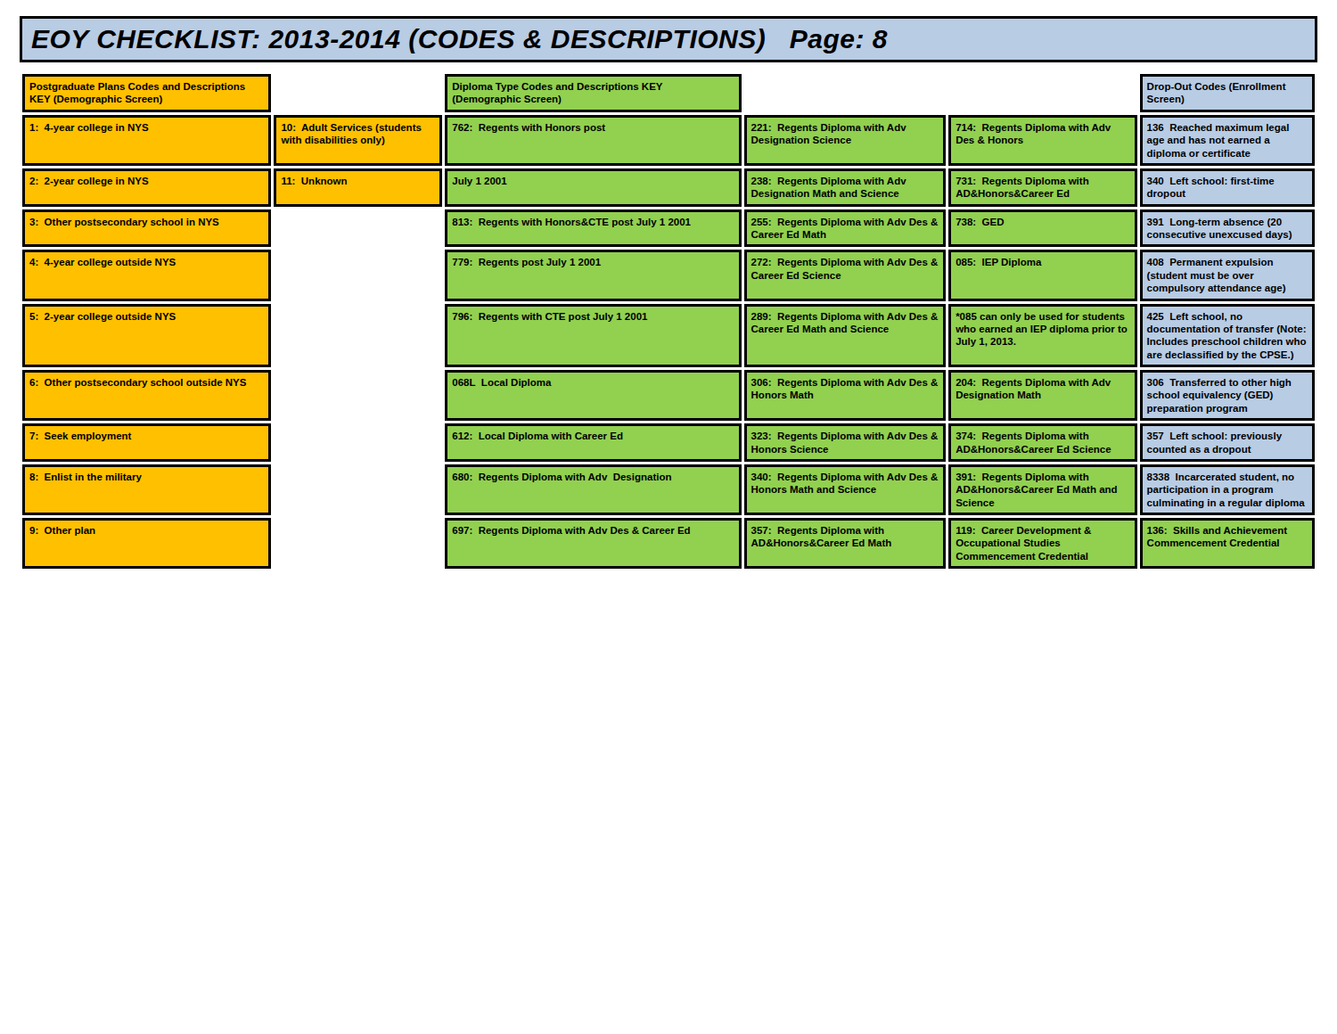EOY CHECKLIST: 2013-2014 (CODES & DESCRIPTIONS) Page: 8
| Postgraduate Plans Codes and Descriptions KEY (Demographic Screen) | | Diploma Type Codes and Descriptions KEY (Demographic Screen) | | | Drop-Out Codes (Enrollment Screen) |
| 1: 4-year college in NYS | 10: Adult Services (students with disabilities only) | 762: Regents with Honors post | 221: Regents Diploma with Adv Designation Science | 714: Regents Diploma with Adv Des & Honors | 136 Reached maximum legal age and has not earned a diploma or certificate |
| 2: 2-year college in NYS | 11: Unknown | July 1 2001 | 238: Regents Diploma with Adv Designation Math and Science | 731: Regents Diploma with AD&Honors&Career Ed | 340 Left school: first-time dropout |
| 3: Other postsecondary school in NYS | | 813: Regents with Honors&CTE post July 1 2001 | 255: Regents Diploma with Adv Des & Career Ed Math | 738: GED | 391 Long-term absence (20 consecutive unexcused days) |
| 4: 4-year college outside NYS | | 779: Regents post July 1 2001 | 272: Regents Diploma with Adv Des & Career Ed Science | 085: IEP Diploma | 408 Permanent expulsion (student must be over compulsory attendance age) |
| 5: 2-year college outside NYS | | 796: Regents with CTE post July 1 2001 | 289: Regents Diploma with Adv Des & Career Ed Math and Science | *085 can only be used for students who earned an IEP diploma prior to July 1, 2013. | 425 Left school, no documentation of transfer (Note: Includes preschool children who are declassified by the CPSE.) |
| 6: Other postsecondary school outside NYS | | 068L Local Diploma | 306: Regents Diploma with Adv Des & Honors Math | 204: Regents Diploma with Adv Designation Math | 306 Transferred to other high school equivalency (GED) preparation program |
| 7: Seek employment | | 612: Local Diploma with Career Ed | 323: Regents Diploma with Adv Des & Honors Science | 374: Regents Diploma with AD&Honors&Career Ed Science | 357 Left school: previously counted as a dropout |
| 8: Enlist in the military | | 680: Regents Diploma with Adv Designation | 340: Regents Diploma with Adv Des & Honors Math and Science | 391: Regents Diploma with AD&Honors&Career Ed Math and Science | 8338 Incarcerated student, no participation in a program culminating in a regular diploma |
| 9: Other plan | | 697: Regents Diploma with Adv Des & Career Ed | 357: Regents Diploma with AD&Honors&Career Ed Math | 119: Career Development & Occupational Studies Commencement Credential | 136: Skills and Achievement Commencement Credential |